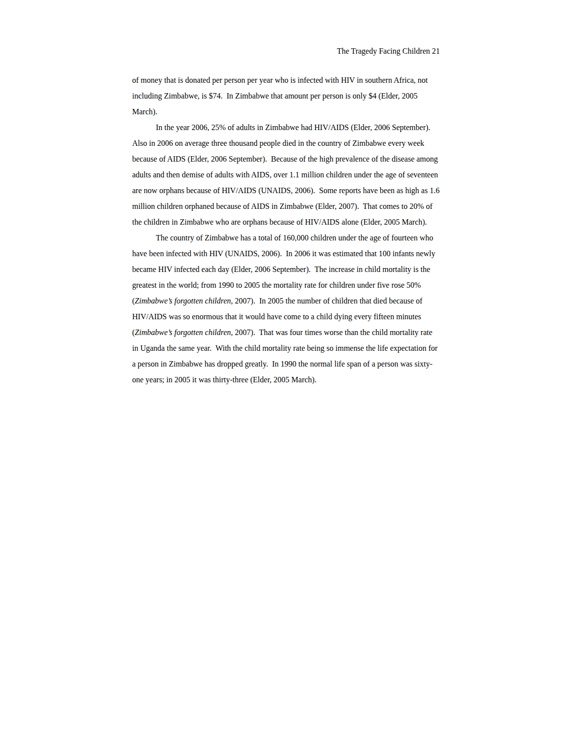The Tragedy Facing Children 21
of money that is donated per person per year who is infected with HIV in southern Africa, not including Zimbabwe, is $74. In Zimbabwe that amount per person is only $4 (Elder, 2005 March).
In the year 2006, 25% of adults in Zimbabwe had HIV/AIDS (Elder, 2006 September). Also in 2006 on average three thousand people died in the country of Zimbabwe every week because of AIDS (Elder, 2006 September). Because of the high prevalence of the disease among adults and then demise of adults with AIDS, over 1.1 million children under the age of seventeen are now orphans because of HIV/AIDS (UNAIDS, 2006). Some reports have been as high as 1.6 million children orphaned because of AIDS in Zimbabwe (Elder, 2007). That comes to 20% of the children in Zimbabwe who are orphans because of HIV/AIDS alone (Elder, 2005 March).
The country of Zimbabwe has a total of 160,000 children under the age of fourteen who have been infected with HIV (UNAIDS, 2006). In 2006 it was estimated that 100 infants newly became HIV infected each day (Elder, 2006 September). The increase in child mortality is the greatest in the world; from 1990 to 2005 the mortality rate for children under five rose 50% (Zimbabwe’s forgotten children, 2007). In 2005 the number of children that died because of HIV/AIDS was so enormous that it would have come to a child dying every fifteen minutes (Zimbabwe’s forgotten children, 2007). That was four times worse than the child mortality rate in Uganda the same year. With the child mortality rate being so immense the life expectation for a person in Zimbabwe has dropped greatly. In 1990 the normal life span of a person was sixty-one years; in 2005 it was thirty-three (Elder, 2005 March).